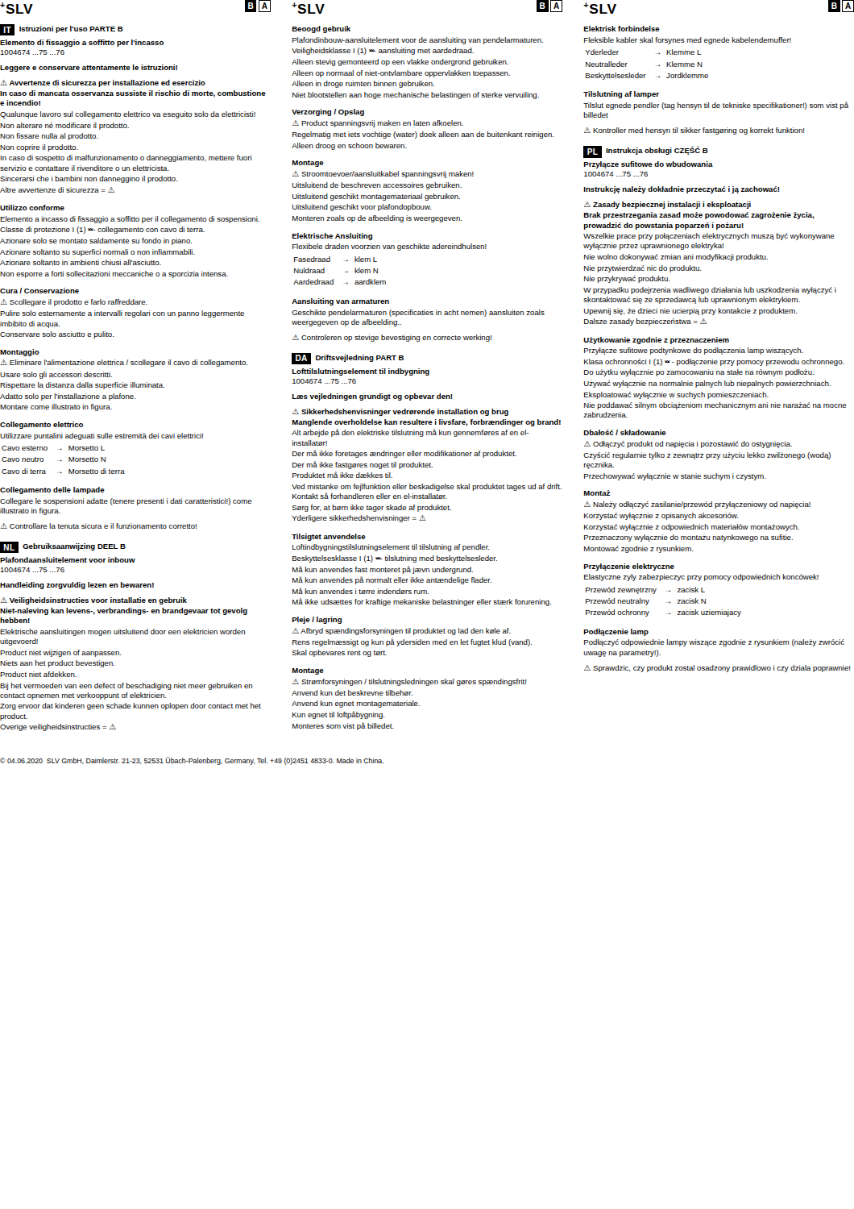+SLV
B
A
IT Istruzioni per l'uso PARTE B
Elemento di fissaggio a soffitto per l'incasso
1004674 ...75 ...76
Leggere e conservare attentamente le istruzioni!
⚠ Avvertenze di sicurezza per installazione ed esercizio
In caso di mancata osservanza sussiste il rischio di morte, combustione e incendio!
Qualunque lavoro sul collegamento elettrico va eseguito solo da elettricisti!
Non alterare né modificare il prodotto.
Non fissare nulla al prodotto.
Non coprire il prodotto.
In caso di sospetto di malfunzionamento o danneggiamento, mettere fuori servizio e contattare il rivenditore o un elettricista.
Sincerarsi che i bambini non danneggino il prodotto.
Altre avvertenze di sicurezza = ⚠
Utilizzo conforme
Elemento a incasso di fissaggio a soffitto per il collegamento di sospensioni.
Classe di protezione I (1) ⏕- collegamento con cavo di terra.
Azionare solo se montato saldamente su fondo in piano.
Azionare soltanto su superfici normali o non infiammabili.
Azionare soltanto in ambienti chiusi all'asciutto.
Non esporre a forti sollecitazioni meccaniche o a sporcizia intensa.
Cura / Conservazione
⚠ Scollegare il prodotto e farlo raffreddare.
Pulire solo esternamente a intervalli regolari con un panno leggermente imbibito di acqua.
Conservare solo asciutto e pulito.
Montaggio
⚠ Eliminare l'alimentazione elettrica / scollegare il cavo di collegamento.
Usare solo gli accessori descritti.
Rispettare la distanza dalla superficie illuminata.
Adatto solo per l'installazione a plafone.
Montare come illustrato in figura.
Collegamento elettrico
Utilizzare puntalini adeguati sulle estremità dei cavi elettrici!
| Cavo esterno | → | Morsetto L |
| Cavo neutro | → | Morsetto N |
| Cavo di terra | → | Morsetto di terra |
Collegamento delle lampade
Collegare le sospensioni adatte (tenere presenti i dati caratteristici!) come illustrato in figura.
⚠ Controllare la tenuta sicura e il funzionamento corretto!
NL Gebruiksaanwijzing DEEL B
Plafondaansluitelement voor inbouw
1004674 ...75 ...76
Handleiding zorgvuldig lezen en bewaren!
⚠ Veiligheidsinstructies voor installatie en gebruik
Niet-naleving kan levens-, verbrandings- en brandgevaar tot gevolg hebben!
Elektrische aansluitingen mogen uitsluitend door een elektricien worden uitgevoerd!
Product niet wijzigen of aanpassen.
Niets aan het product bevestigen.
Product niet afdekken.
Bij het vermoeden van een defect of beschadiging niet meer gebruiken en contact opnemen met verkooppunt of elektricien.
Zorg ervoor dat kinderen geen schade kunnen oplopen door contact met het product.
Overige veiligheidsinstructies = ⚠
+SLV
B
A
Beoogd gebruik
Plafondinbouw-aansluitelement voor de aansluiting van pendelarmaturen.
Veiligheidsklasse I (1) ⏕- aansluiting met aardedraad.
Alleen stevig gemonteerd op een vlakke ondergrond gebruiken.
Alleen op normaal of niet-ontvlambare oppervlakken toepassen.
Alleen in droge ruimten binnen gebruiken.
Niet blootstellen aan hoge mechanische belastingen of sterke vervuiling.
Verzorging / Opslag
⚠ Product spanningsvrij maken en laten afkoelen.
Regelmatig met iets vochtige (water) doek alleen aan de buitenkant reinigen.
Alleen droog en schoon bewaren.
Montage
⚠ Stroomtoevoer/aansluitkabel spanningsvrij maken!
Uitsluitend de beschreven accessoires gebruiken.
Uitsluitend geschikt montagemateriaal gebruiken.
Uitsluitend geschikt voor plafondopbouw.
Monteren zoals op de afbeelding is weergegeven.
Elektrische Ansluiting
Flexibele draden voorzien van geschikte adereindhulsen!
| Fasedraad | → | klem L |
| Nuldraad | → | klem N |
| Aardedraad | → | aardklem |
Aansluiting van armaturen
Geschikte pendelarmaturen (specificaties in acht nemen) aansluiten zoals weergegeven op de afbeelding..
⚠ Controleren op stevige bevestiging en correcte werking!
DA Driftsvejledning PART B
Lofttilslutningselement til indbygning
1004674 ...75 ...76
Læs vejledningen grundigt og opbevar den!
⚠ Sikkerhedshenvisninger vedrørende installation og brug
Manglende overholdelse kan resultere i livsfare, forbrændinger og brand!
Alt arbejde på den elektriske tilslutning må kun gennemføres af en el-installatør!
Der må ikke foretages ændringer eller modifikationer af produktet.
Der må ikke fastgøres noget til produktet.
Produktet må ikke dækkes til.
Ved mistanke om fejlfunktion eller beskadigelse skal produktet tages ud af drift. Kontakt så forhandleren eller en el-installatør.
Sørg for, at børn ikke tager skade af produktet.
Yderligere sikkerhedshenvisninger = ⚠
Tilsigtet anvendelse
Loftindbygningstilslutningselement til tilslutning af pendler.
Beskyttelsesklasse I (1) ⏕- tilslutning med beskyttelsesleder.
Må kun anvendes fast monteret på jævn undergrund.
Må kun anvendes på normalt eller ikke antændelige flader.
Må kun anvendes i tørre indendørs rum.
Må ikke udsættes for kraftige mekaniske belastninger eller stærk forurening.
Pleje / lagring
⚠ Afbryd spændingsforsyningen til produktet og lad den køle af.
Rens regelmæssigt og kun på ydersiden med en let fugtet klud (vand).
Skal opbevares rent og tørt.
Montage
⚠ Strømforsyningen / tilslutningsledningen skal gøres spændingsfrit!
Anvend kun det beskrevne tilbehør.
Anvend kun egnet montagemateriale.
Kun egnet til loftpåbygning.
Monteres som vist på billedet.
+SLV
B
A
Elektrisk forbindelse
Fleksible kabler skal forsynes med egnede kabelendemuffer!
| Yderleder | → | Klemme L |
| Neutralleder | → | Klemme N |
| Beskyttelsesleder | → | Jordklemme |
Tilslutning af lamper
Tilslut egnede pendler (tag hensyn til de tekniske specifikationer!) som vist på billedet
⚠ Kontroller med hensyn til sikker fastgøring og korrekt funktion!
PL Instrukcja obsługi CZĘŚĆ B
Przyłącze sufitowe do wbudowania
1004674 ...75 ...76
Instrukcję należy dokładnie przeczytać i ją zachować!
⚠ Zasady bezpiecznej instalacji i eksploatacji
Brak przestrzegania zasad może powodować zagrożenie życia, prowadzić do powstania poparzeń i pożaru!
Wszelkie prace przy połączeniach elektrycznych muszą być wykonywane wyłącznie przez uprawnionego elektryka!
Nie wolno dokonywać zmian ani modyfikacji produktu.
Nie przytwierdzać nic do produktu.
Nie przykrywać produktu.
W przypadku podejrzenia wadliwego działania lub uszkodzenia wyłączyć i skontaktować się ze sprzedawcą lub uprawnionym elektrykiem.
Upewnij się, że dzieci nie ucierpią przy kontakcie z produktem.
Dalsze zasady bezpieczeństwa = ⚠
Użytkowanie zgodnie z przeznaczeniem
Przyłącze sufitowe podtynkowe do podłączenia lamp wiszących.
Klasa ochronności I (1) ⏕ - podłączenie przy pomocy przewodu ochronnego.
Do użytku wyłącznie po zamocowaniu na stałe na równym podłożu.
Używać wyłącznie na normalnie palnych lub niepalnych powierzchniach.
Eksploatować wyłącznie w suchych pomieszczeniach.
Nie poddawać silnym obciążeniom mechanicznym ani nie narażać na mocne zabrudzenia.
Dbałość / składowanie
⚠ Odłączyć produkt od napięcia i pozostawić do ostygnięcia.
Czyścić regularnie tylko z zewnątrz przy użyciu lekko zwilżonego (wodą) ręcznika.
Przechowywać wyłącznie w stanie suchym i czystym.
Montaż
⚠ Należy odłączyć zasilanie/przewód przyłączeniowy od napięcia!
Korzystać wyłącznie z opisanych akcesoriów.
Korzystać wyłącznie z odpowiednich materiałów montażowych.
Przeznaczony wyłącznie do montażu natynkowego na sufitie.
Montować zgodnie z rysunkiem.
Przyłączenie elektryczne
Elastyczne zyly zabezpieczyc przy pomocy odpowiednich koncówek!
| Przewód zewnętrzny | → | zacisk L |
| Przewód neutralny | → | zacisk N |
| Przewód ochronny | → | zacisk uziemiajacy |
Podłączenie lamp
Podłączyć odpowiednie lampy wiszące zgodnie z rysunkiem (należy zwrócić uwagę na parametry!).
⚠ Sprawdzic, czy produkt zostal osadzony prawidlowo i czy dziala poprawnie!
© 04.06.2020 SLV GmbH, Daimlerstr. 21-23, 52531 Übach-Palenberg, Germany, Tel. +49 (0)2451 4833-0. Made in China.